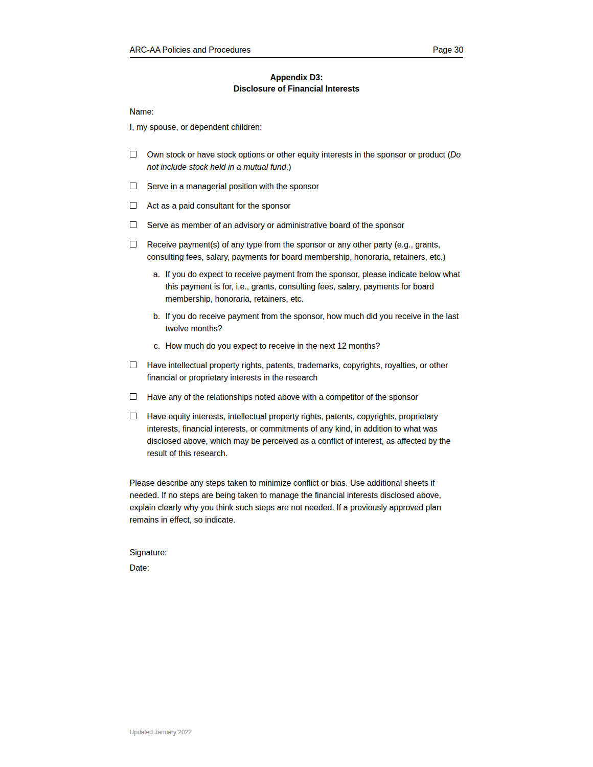ARC-AA Policies and Procedures
Page 30
Appendix D3:
Disclosure of Financial Interests
Name:
I, my spouse, or dependent children:
Own stock or have stock options or other equity interests in the sponsor or product (Do not include stock held in a mutual fund.)
Serve in a managerial position with the sponsor
Act as a paid consultant for the sponsor
Serve as member of an advisory or administrative board of the sponsor
Receive payment(s) of any type from the sponsor or any other party (e.g., grants, consulting fees, salary, payments for board membership, honoraria, retainers, etc.)
If you do expect to receive payment from the sponsor, please indicate below what this payment is for, i.e., grants, consulting fees, salary, payments for board membership, honoraria, retainers, etc.
If you do receive payment from the sponsor, how much did you receive in the last twelve months?
How much do you expect to receive in the next 12 months?
Have intellectual property rights, patents, trademarks, copyrights, royalties, or other financial or proprietary interests in the research
Have any of the relationships noted above with a competitor of the sponsor
Have equity interests, intellectual property rights, patents, copyrights, proprietary interests, financial interests, or commitments of any kind, in addition to what was disclosed above, which may be perceived as a conflict of interest, as affected by the result of this research.
Please describe any steps taken to minimize conflict or bias. Use additional sheets if needed. If no steps are being taken to manage the financial interests disclosed above, explain clearly why you think such steps are not needed. If a previously approved plan remains in effect, so indicate.
Signature:
Date:
Updated January 2022